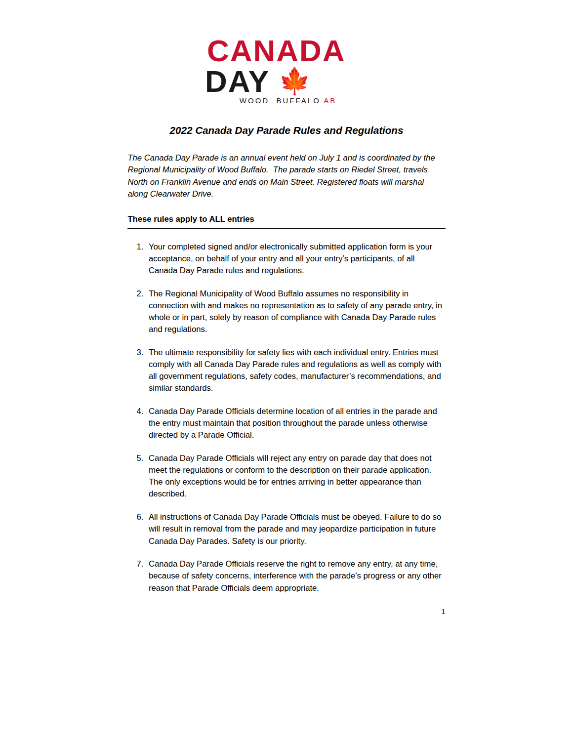CANADA DAY 🍁 WOOD BUFFALO AB
2022 Canada Day Parade Rules and Regulations
The Canada Day Parade is an annual event held on July 1 and is coordinated by the Regional Municipality of Wood Buffalo. The parade starts on Riedel Street, travels North on Franklin Avenue and ends on Main Street. Registered floats will marshal along Clearwater Drive.
These rules apply to ALL entries
Your completed signed and/or electronically submitted application form is your acceptance, on behalf of your entry and all your entry’s participants, of all Canada Day Parade rules and regulations.
The Regional Municipality of Wood Buffalo assumes no responsibility in connection with and makes no representation as to safety of any parade entry, in whole or in part, solely by reason of compliance with Canada Day Parade rules and regulations.
The ultimate responsibility for safety lies with each individual entry. Entries must comply with all Canada Day Parade rules and regulations as well as comply with all government regulations, safety codes, manufacturer’s recommendations, and similar standards.
Canada Day Parade Officials determine location of all entries in the parade and the entry must maintain that position throughout the parade unless otherwise directed by a Parade Official.
Canada Day Parade Officials will reject any entry on parade day that does not meet the regulations or conform to the description on their parade application. The only exceptions would be for entries arriving in better appearance than described.
All instructions of Canada Day Parade Officials must be obeyed. Failure to do so will result in removal from the parade and may jeopardize participation in future Canada Day Parades. Safety is our priority.
Canada Day Parade Officials reserve the right to remove any entry, at any time, because of safety concerns, interference with the parade's progress or any other reason that Parade Officials deem appropriate.
1